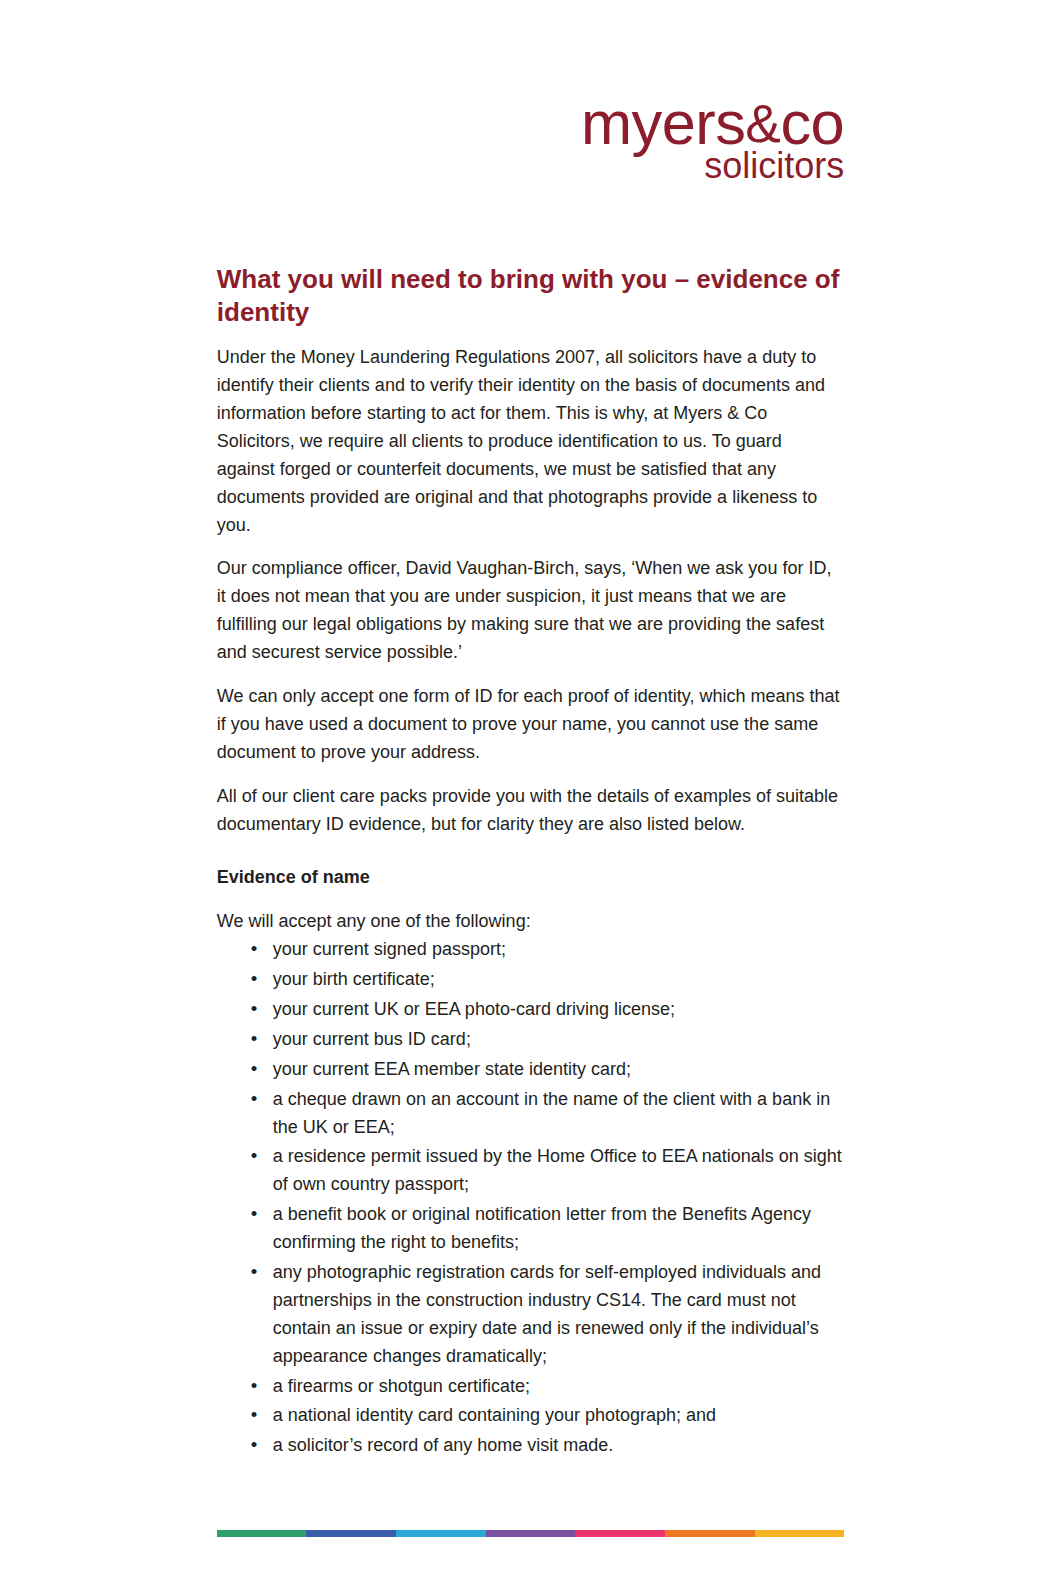myers&co solicitors
What you will need to bring with you – evidence of identity
Under the Money Laundering Regulations 2007, all solicitors have a duty to identify their clients and to verify their identity on the basis of documents and information before starting to act for them. This is why, at Myers & Co Solicitors, we require all clients to produce identification to us. To guard against forged or counterfeit documents, we must be satisfied that any documents provided are original and that photographs provide a likeness to you.
Our compliance officer, David Vaughan-Birch, says, ‘When we ask you for ID, it does not mean that you are under suspicion, it just means that we are fulfilling our legal obligations by making sure that we are providing the safest and securest service possible.’
We can only accept one form of ID for each proof of identity, which means that if you have used a document to prove your name, you cannot use the same document to prove your address.
All of our client care packs provide you with the details of examples of suitable documentary ID evidence, but for clarity they are also listed below.
Evidence of name
We will accept any one of the following:
your current signed passport;
your birth certificate;
your current UK or EEA photo-card driving license;
your current bus ID card;
your current EEA member state identity card;
a cheque drawn on an account in the name of the client with a bank in the UK or EEA;
a residence permit issued by the Home Office to EEA nationals on sight of own country passport;
a benefit book or original notification letter from the Benefits Agency confirming the right to benefits;
any photographic registration cards for self-employed individuals and partnerships in the construction industry CS14. The card must not contain an issue or expiry date and is renewed only if the individual’s appearance changes dramatically;
a firearms or shotgun certificate;
a national identity card containing your photograph; and
a solicitor’s record of any home visit made.